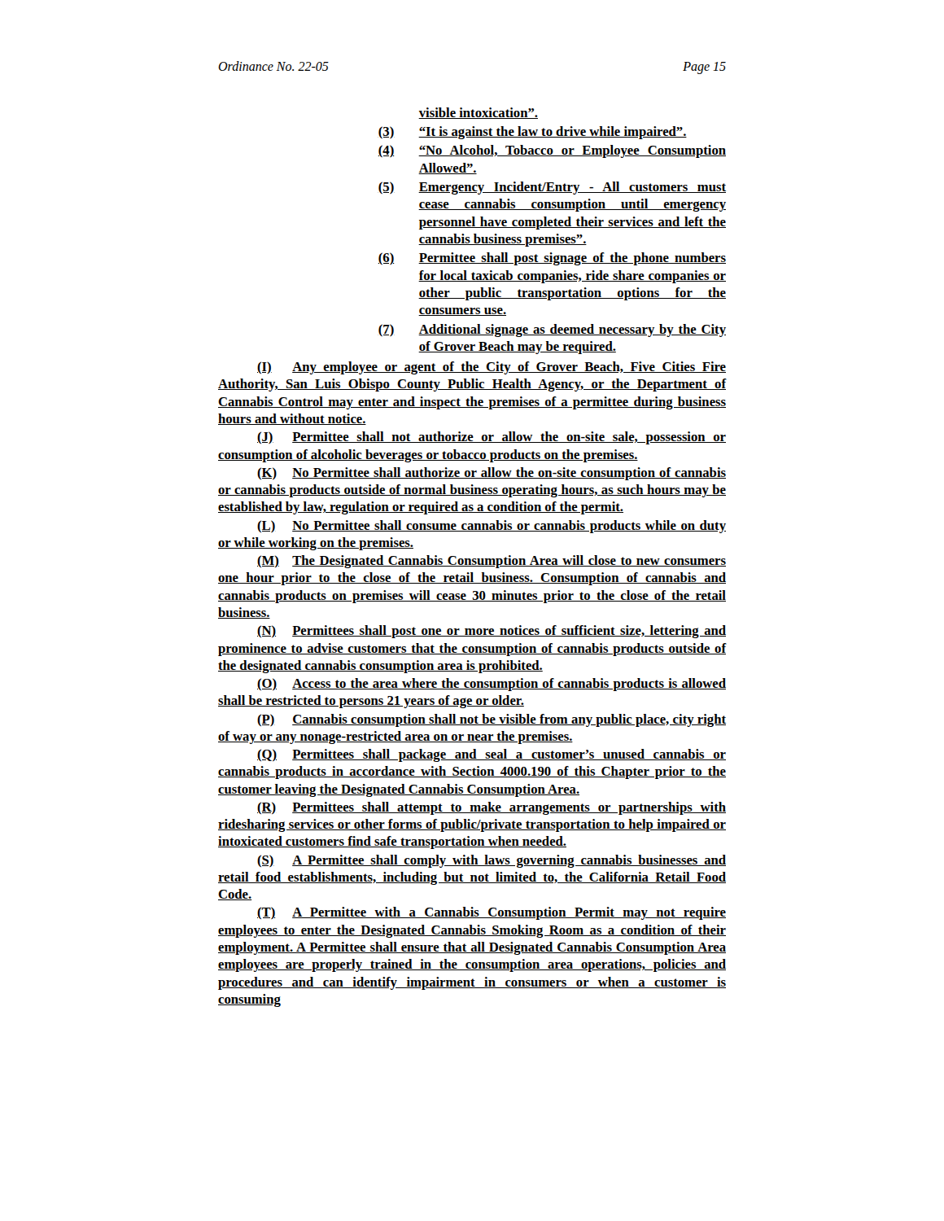Ordinance No. 22-05
Page 15
visible intoxication”.
(3)
“It is against the law to drive while impaired”.
(4)
“No Alcohol, Tobacco or Employee Consumption Allowed”.
(5)
Emergency Incident/Entry - All customers must cease cannabis consumption until emergency personnel have completed their services and left the cannabis business premises”.
(6)
Permittee shall post signage of the phone numbers for local taxicab companies, ride share companies or other public transportation options for the consumers use.
(7)
Additional signage as deemed necessary by the City of Grover Beach may be required.
(I) Any employee or agent of the City of Grover Beach, Five Cities Fire Authority, San Luis Obispo County Public Health Agency, or the Department of Cannabis Control may enter and inspect the premises of a permittee during business hours and without notice.
(J) Permittee shall not authorize or allow the on-site sale, possession or consumption of alcoholic beverages or tobacco products on the premises.
(K) No Permittee shall authorize or allow the on-site consumption of cannabis or cannabis products outside of normal business operating hours, as such hours may be established by law, regulation or required as a condition of the permit.
(L) No Permittee shall consume cannabis or cannabis products while on duty or while working on the premises.
(M) The Designated Cannabis Consumption Area will close to new consumers one hour prior to the close of the retail business. Consumption of cannabis and cannabis products on premises will cease 30 minutes prior to the close of the retail business.
(N) Permittees shall post one or more notices of sufficient size, lettering and prominence to advise customers that the consumption of cannabis products outside of the designated cannabis consumption area is prohibited.
(O) Access to the area where the consumption of cannabis products is allowed shall be restricted to persons 21 years of age or older.
(P) Cannabis consumption shall not be visible from any public place, city right of way or any nonage-restricted area on or near the premises.
(Q) Permittees shall package and seal a customer’s unused cannabis or cannabis products in accordance with Section 4000.190 of this Chapter prior to the customer leaving the Designated Cannabis Consumption Area.
(R) Permittees shall attempt to make arrangements or partnerships with ridesharing services or other forms of public/private transportation to help impaired or intoxicated customers find safe transportation when needed.
(S) A Permittee shall comply with laws governing cannabis businesses and retail food establishments, including but not limited to, the California Retail Food Code.
(T) A Permittee with a Cannabis Consumption Permit may not require employees to enter the Designated Cannabis Smoking Room as a condition of their employment. A Permittee shall ensure that all Designated Cannabis Consumption Area employees are properly trained in the consumption area operations, policies and procedures and can identify impairment in consumers or when a customer is consuming